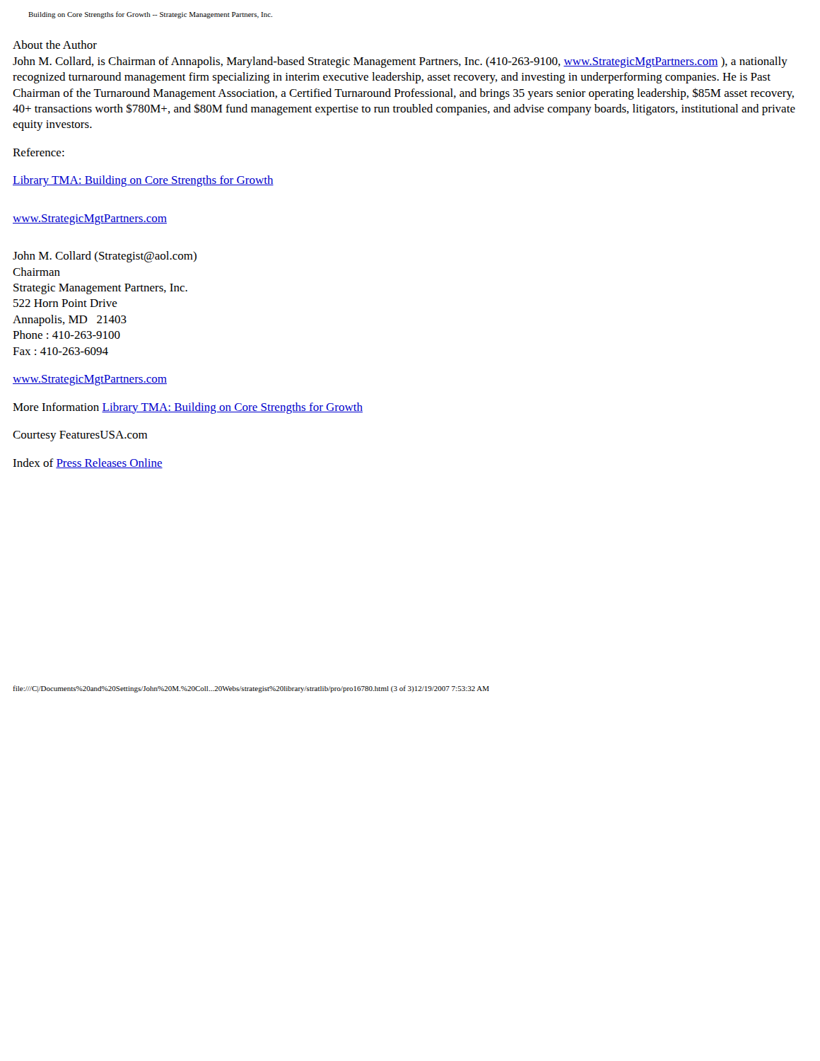Building on Core Strengths for Growth -- Strategic Management Partners, Inc.
About the Author
John M. Collard, is Chairman of Annapolis, Maryland-based Strategic Management Partners, Inc. (410-263-9100, www.StrategicMgtPartners.com ), a nationally recognized turnaround management firm specializing in interim executive leadership, asset recovery, and investing in underperforming companies. He is Past Chairman of the Turnaround Management Association, a Certified Turnaround Professional, and brings 35 years senior operating leadership, $85M asset recovery, 40+ transactions worth $780M+, and $80M fund management expertise to run troubled companies, and advise company boards, litigators, institutional and private equity investors.
Reference:
Library TMA: Building on Core Strengths for Growth
www.StrategicMgtPartners.com
John M. Collard (Strategist@aol.com)
Chairman
Strategic Management Partners, Inc.
522 Horn Point Drive
Annapolis, MD 21403
Phone : 410-263-9100
Fax : 410-263-6094
www.StrategicMgtPartners.com
More Information Library TMA: Building on Core Strengths for Growth
Courtesy FeaturesUSA.com
Index of Press Releases Online
file:///C|/Documents%20and%20Settings/John%20M.%20Coll...20Webs/strategist%20library/stratlib/pro/pro16780.html (3 of 3)12/19/2007 7:53:32 AM